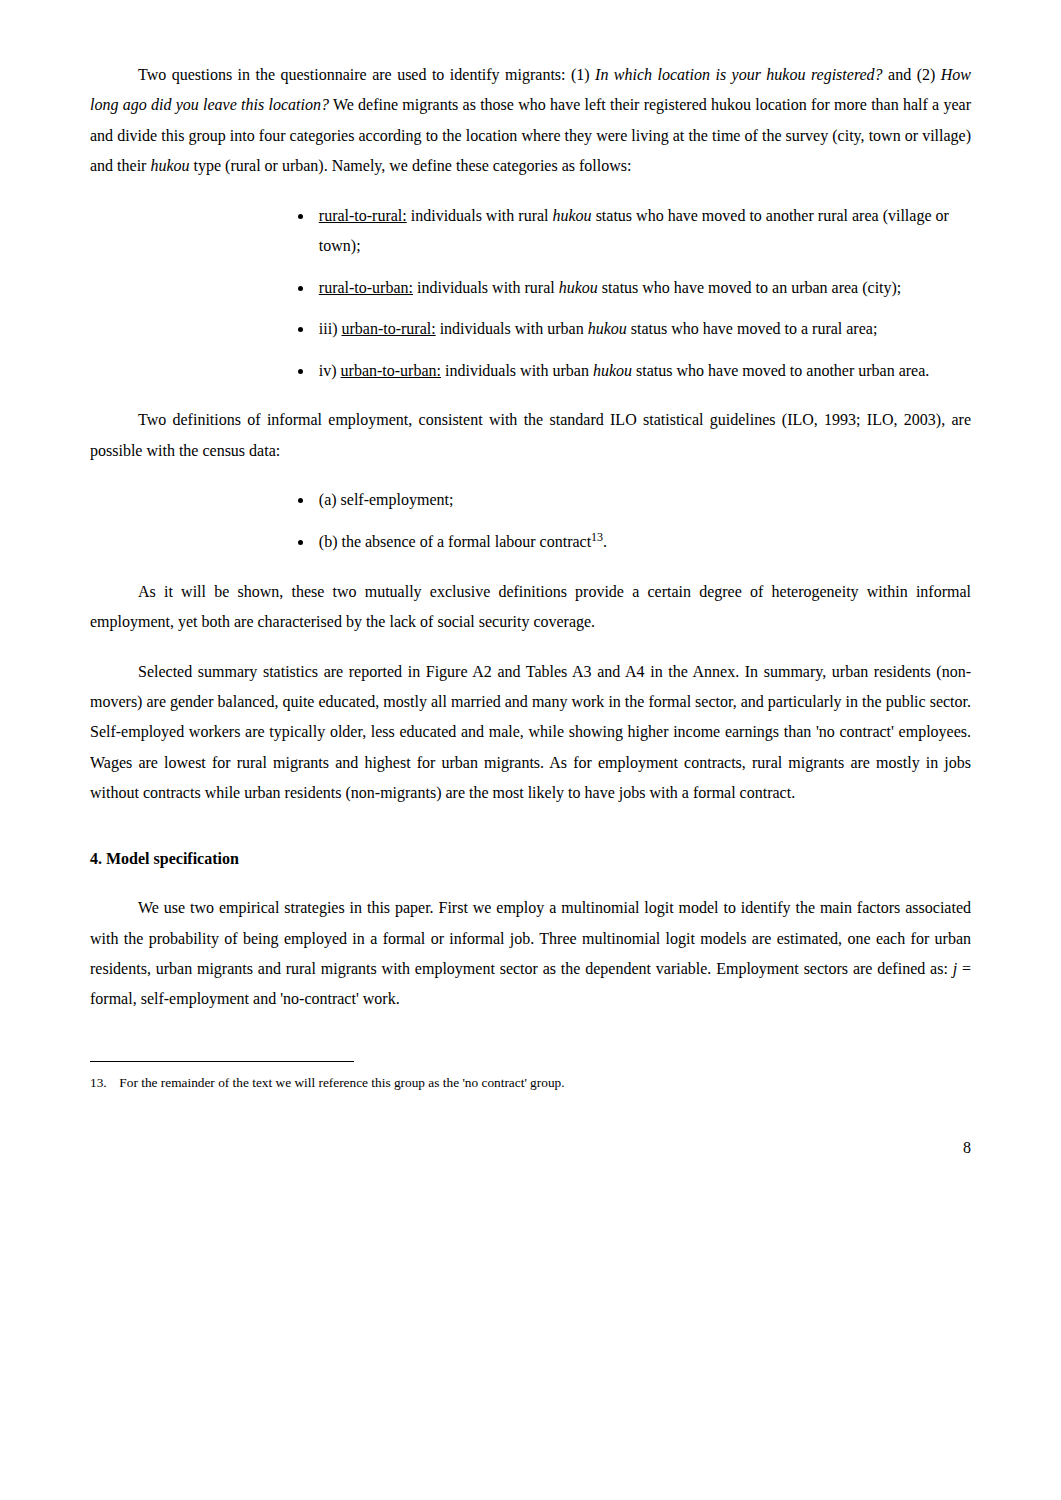Two questions in the questionnaire are used to identify migrants: (1) In which location is your hukou registered? and (2) How long ago did you leave this location? We define migrants as those who have left their registered hukou location for more than half a year and divide this group into four categories according to the location where they were living at the time of the survey (city, town or village) and their hukou type (rural or urban). Namely, we define these categories as follows:
rural-to-rural: individuals with rural hukou status who have moved to another rural area (village or town);
rural-to-urban: individuals with rural hukou status who have moved to an urban area (city);
iii) urban-to-rural: individuals with urban hukou status who have moved to a rural area;
iv) urban-to-urban: individuals with urban hukou status who have moved to another urban area.
Two definitions of informal employment, consistent with the standard ILO statistical guidelines (ILO, 1993; ILO, 2003), are possible with the census data:
(a) self-employment;
(b) the absence of a formal labour contract13.
As it will be shown, these two mutually exclusive definitions provide a certain degree of heterogeneity within informal employment, yet both are characterised by the lack of social security coverage.
Selected summary statistics are reported in Figure A2 and Tables A3 and A4 in the Annex. In summary, urban residents (non-movers) are gender balanced, quite educated, mostly all married and many work in the formal sector, and particularly in the public sector. Self-employed workers are typically older, less educated and male, while showing higher income earnings than 'no contract' employees. Wages are lowest for rural migrants and highest for urban migrants. As for employment contracts, rural migrants are mostly in jobs without contracts while urban residents (non-migrants) are the most likely to have jobs with a formal contract.
4. Model specification
We use two empirical strategies in this paper. First we employ a multinomial logit model to identify the main factors associated with the probability of being employed in a formal or informal job. Three multinomial logit models are estimated, one each for urban residents, urban migrants and rural migrants with employment sector as the dependent variable. Employment sectors are defined as: j = formal, self-employment and 'no-contract' work.
13. For the remainder of the text we will reference this group as the 'no contract' group.
8